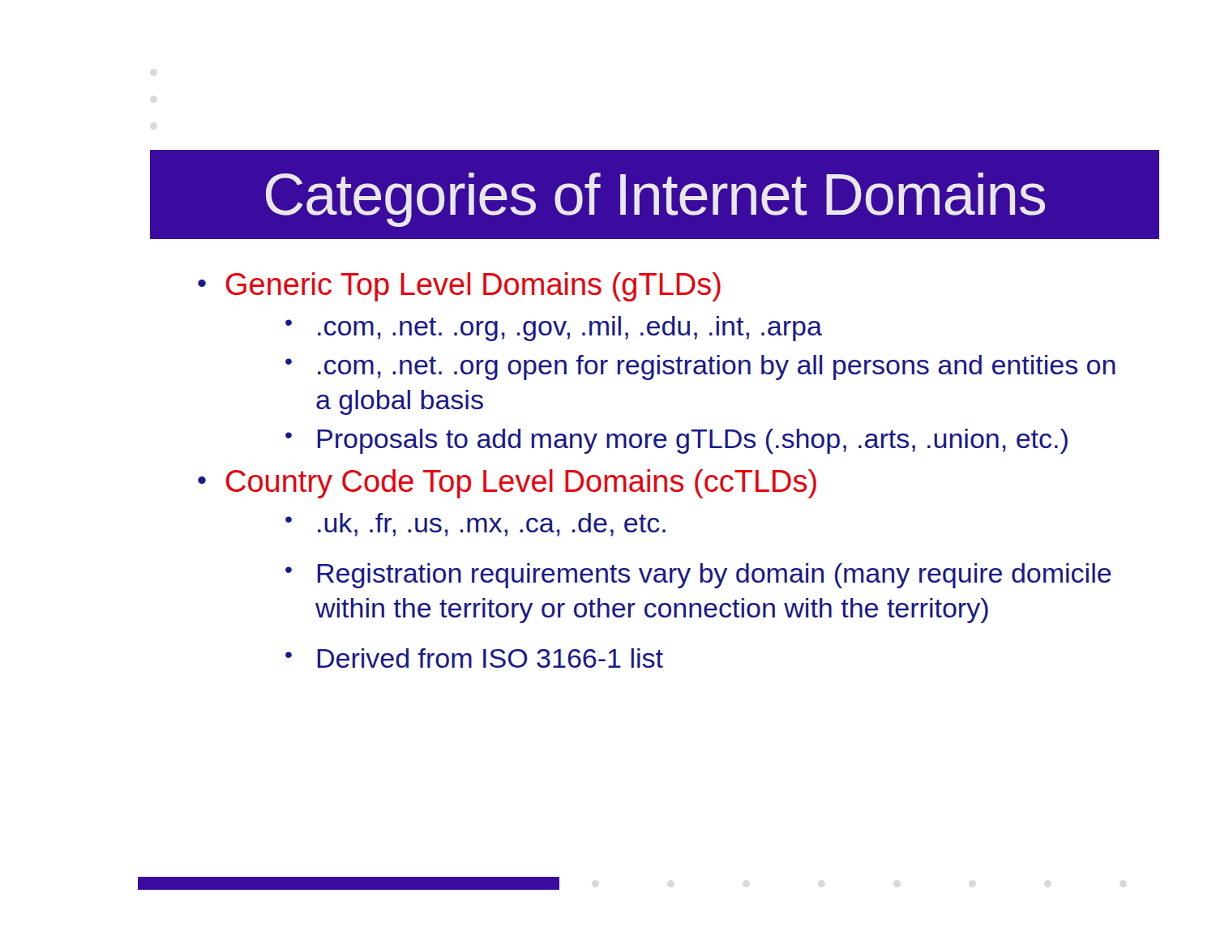Categories of Internet Domains
Generic Top Level Domains (gTLDs)
.com, .net. .org, .gov, .mil, .edu, .int, .arpa
.com, .net. .org open for registration by all persons and entities on a global basis
Proposals to add many more gTLDs (.shop, .arts, .union, etc.)
Country Code Top Level Domains (ccTLDs)
.uk, .fr, .us, .mx, .ca, .de, etc.
Registration requirements vary by domain (many require domicile within the territory or other connection with the territory)
Derived from ISO 3166-1 list